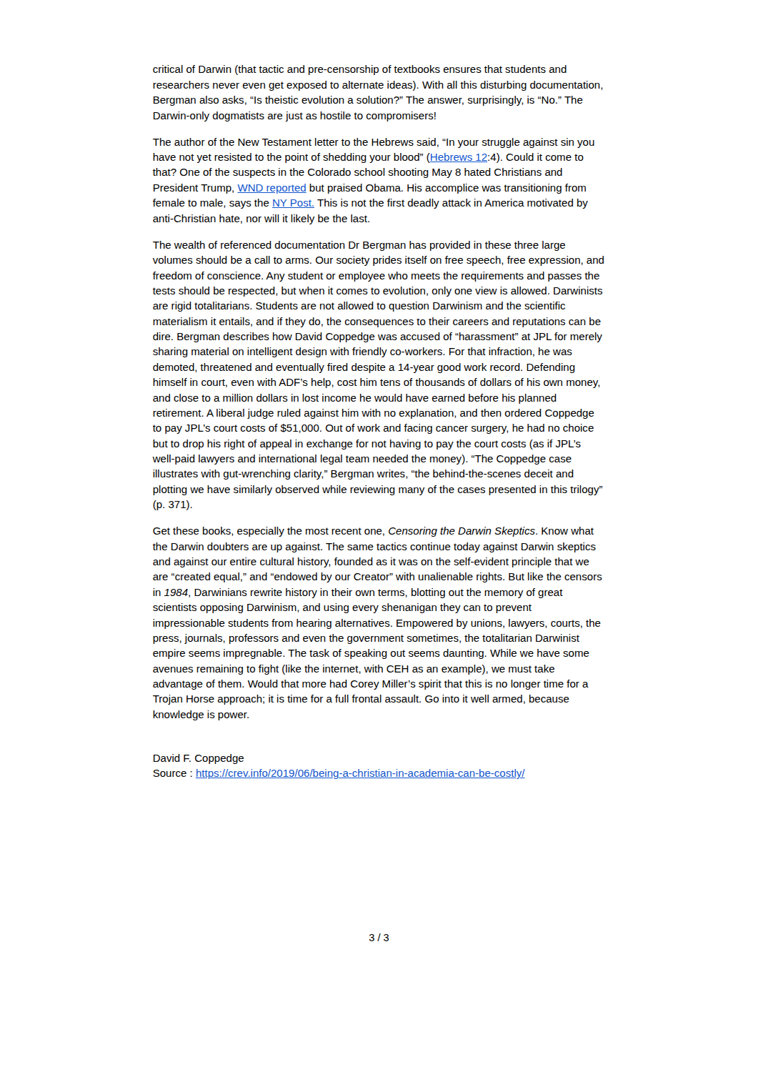critical of Darwin (that tactic and pre-censorship of textbooks ensures that students and researchers never even get exposed to alternate ideas). With all this disturbing documentation, Bergman also asks, “Is theistic evolution a solution?” The answer, surprisingly, is “No.” The Darwin-only dogmatists are just as hostile to compromisers!
The author of the New Testament letter to the Hebrews said, “In your struggle against sin you have not yet resisted to the point of shedding your blood” (Hebrews 12:4). Could it come to that? One of the suspects in the Colorado school shooting May 8 hated Christians and President Trump, WND reported but praised Obama. His accomplice was transitioning from female to male, says the NY Post. This is not the first deadly attack in America motivated by anti-Christian hate, nor will it likely be the last.
The wealth of referenced documentation Dr Bergman has provided in these three large volumes should be a call to arms. Our society prides itself on free speech, free expression, and freedom of conscience. Any student or employee who meets the requirements and passes the tests should be respected, but when it comes to evolution, only one view is allowed. Darwinists are rigid totalitarians. Students are not allowed to question Darwinism and the scientific materialism it entails, and if they do, the consequences to their careers and reputations can be dire. Bergman describes how David Coppedge was accused of “harassment” at JPL for merely sharing material on intelligent design with friendly co-workers. For that infraction, he was demoted, threatened and eventually fired despite a 14-year good work record. Defending himself in court, even with ADF’s help, cost him tens of thousands of dollars of his own money, and close to a million dollars in lost income he would have earned before his planned retirement. A liberal judge ruled against him with no explanation, and then ordered Coppedge to pay JPL’s court costs of $51,000. Out of work and facing cancer surgery, he had no choice but to drop his right of appeal in exchange for not having to pay the court costs (as if JPL’s well-paid lawyers and international legal team needed the money). “The Coppedge case illustrates with gut-wrenching clarity,” Bergman writes, “the behind-the-scenes deceit and plotting we have similarly observed while reviewing many of the cases presented in this trilogy” (p. 371).
Get these books, especially the most recent one, Censoring the Darwin Skeptics. Know what the Darwin doubters are up against. The same tactics continue today against Darwin skeptics and against our entire cultural history, founded as it was on the self-evident principle that we are “created equal,” and “endowed by our Creator” with unalienable rights. But like the censors in 1984, Darwinians rewrite history in their own terms, blotting out the memory of great scientists opposing Darwinism, and using every shenanigan they can to prevent impressionable students from hearing alternatives. Empowered by unions, lawyers, courts, the press, journals, professors and even the government sometimes, the totalitarian Darwinist empire seems impregnable. The task of speaking out seems daunting. While we have some avenues remaining to fight (like the internet, with CEH as an example), we must take advantage of them. Would that more had Corey Miller’s spirit that this is no longer time for a Trojan Horse approach; it is time for a full frontal assault. Go into it well armed, because knowledge is power.
David F. Coppedge Source : https://crev.info/2019/06/being-a-christian-in-academia-can-be-costly/
3 / 3